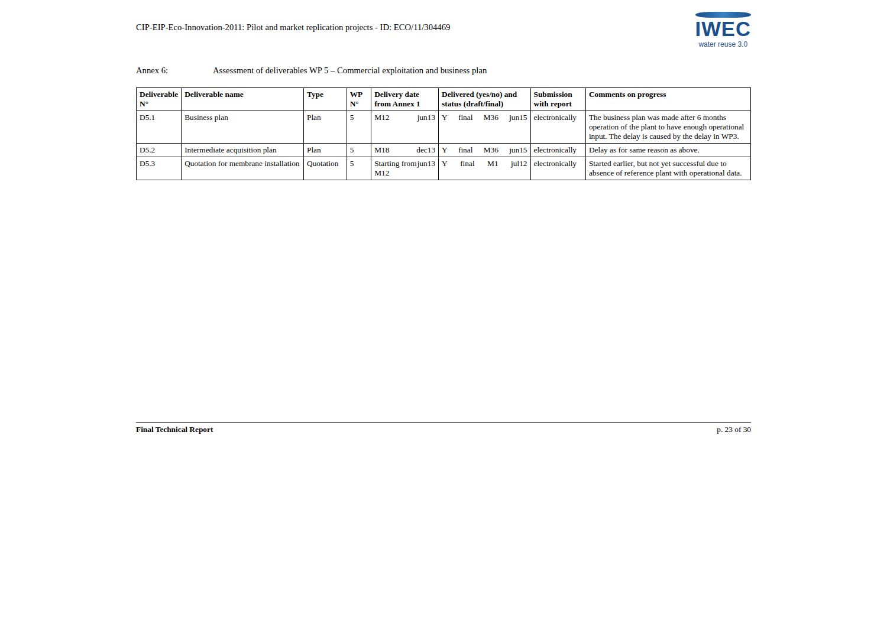CIP-EIP-Eco-Innovation-2011: Pilot and market replication projects - ID: ECO/11/304469
IWEC water reuse 3.0
Annex 6: Assessment of deliverables WP 5 – Commercial exploitation and business plan
| Deliverable N° | Deliverable name | Type | WP N° | Delivery date from Annex 1 | Delivered (yes/no) and status (draft/final) | Submission with report | Comments on progress |
| --- | --- | --- | --- | --- | --- | --- | --- |
| D5.1 | Business plan | Plan | 5 | M12 jun13 | Y final M36 jun15 | electronically | The business plan was made after 6 months operation of the plant to have enough operational input. The delay is caused by the delay in WP3. |
| D5.2 | Intermediate acquisition plan | Plan | 5 | M18 dec13 | Y final M36 jun15 | electronically | Delay as for same reason as above. |
| D5.3 | Quotation for membrane installation | Quotation | 5 | Starting from jun13 M12 | Y final M1 jul12 | electronically | Started earlier, but not yet successful due to absence of reference plant with operational data. |
Final Technical Report
p. 23 of 30